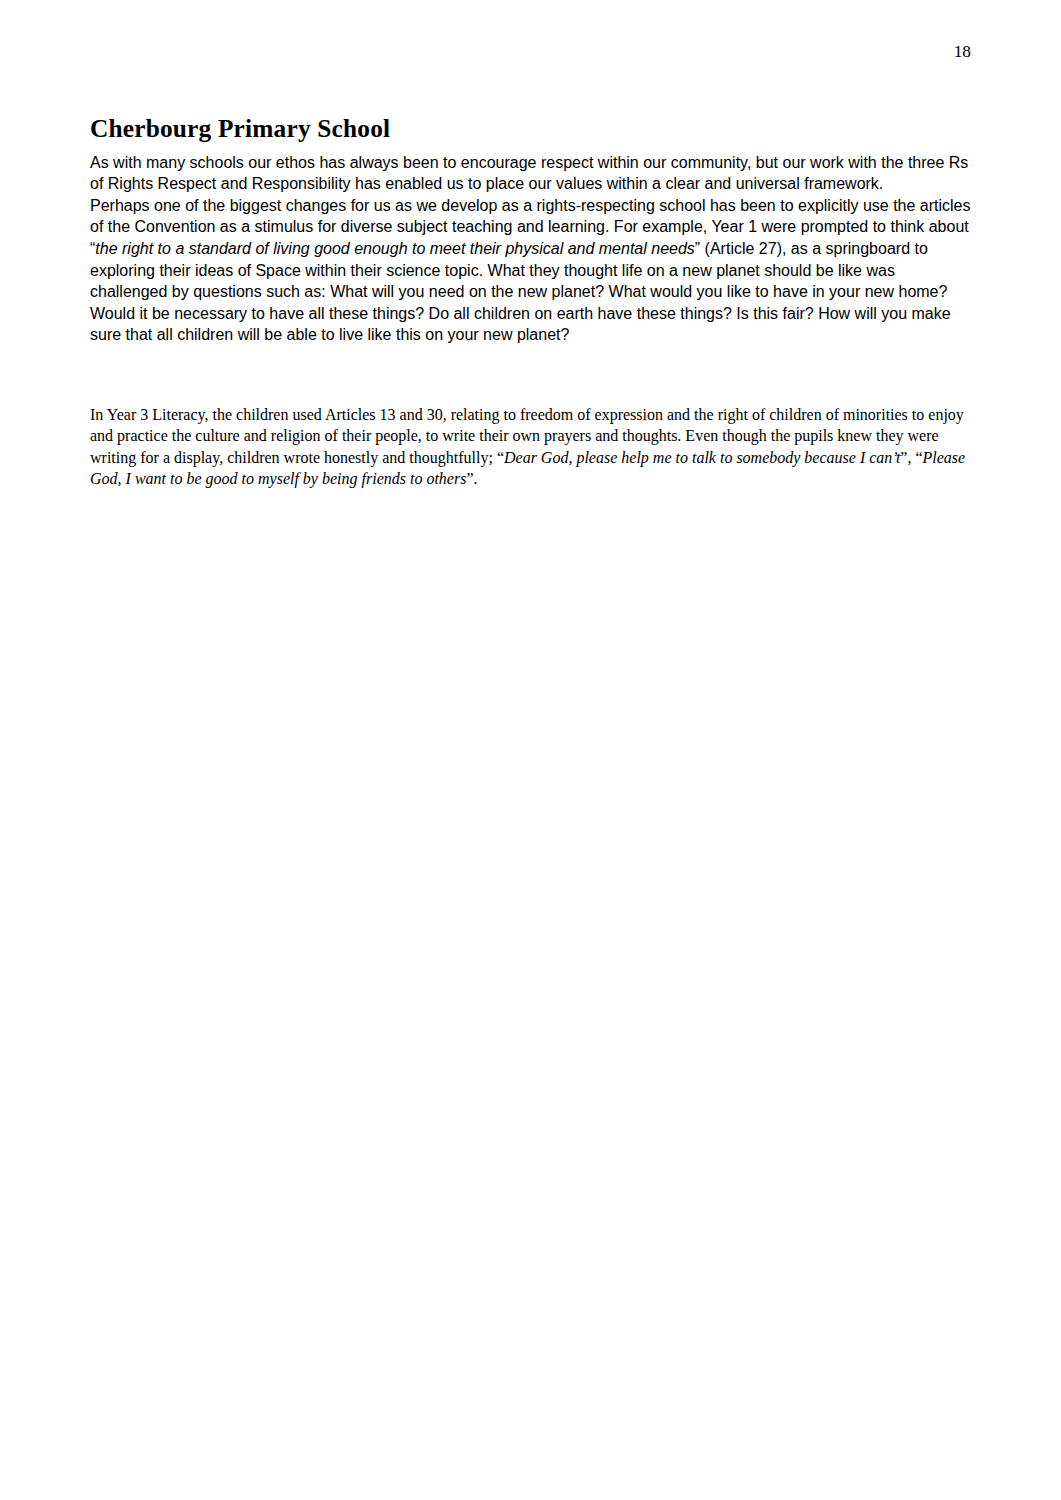18
Cherbourg Primary School
As with many schools our ethos has always been to encourage respect within our community, but our work with the three Rs of Rights Respect and Responsibility has enabled us to place our values within a clear and universal framework.
Perhaps one of the biggest changes for us as we develop as a rights-respecting school has been to explicitly use the articles of the Convention as a stimulus for diverse subject teaching and learning. For example, Year 1 were prompted to think about “the right to a standard of living good enough to meet their physical and mental needs” (Article 27), as a springboard to exploring their ideas of Space within their science topic. What they thought life on a new planet should be like was challenged by questions such as: What will you need on the new planet? What would you like to have in your new home? Would it be necessary to have all these things? Do all children on earth have these things? Is this fair? How will you make sure that all children will be able to live like this on your new planet?
In Year 3 Literacy, the children used Articles 13 and 30, relating to freedom of expression and the right of children of minorities to enjoy and practice the culture and religion of their people, to write their own prayers and thoughts. Even though the pupils knew they were writing for a display, children wrote honestly and thoughtfully; “Dear God, please help me to talk to somebody because I can’t”, “Please God, I want to be good to myself by being friends to others”.